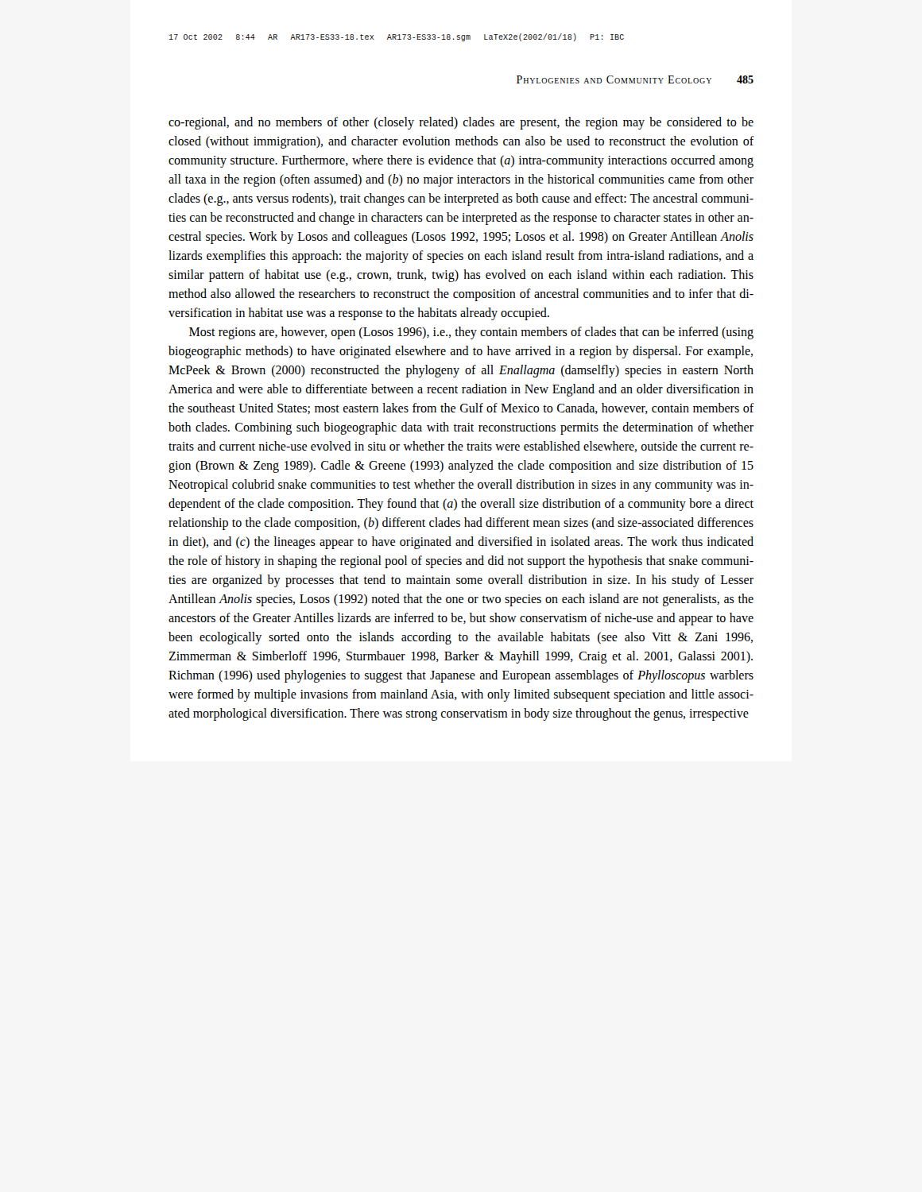17 Oct 20028:44 AR AR173-ES33-18.tex AR173-ES33-18.sgm LaTeX2e(2002/01/18) P1: IBC
Phylogenies and Community Ecology
485
co-regional, and no members of other (closely related) clades are present, the region may be considered to be closed (without immigration), and character evolution methods can also be used to reconstruct the evolution of community structure. Furthermore, where there is evidence that (a) intra-community interactions occurred among all taxa in the region (often assumed) and (b) no major interactors in the historical communities came from other clades (e.g., ants versus rodents), trait changes can be interpreted as both cause and effect: The ancestral communities can be reconstructed and change in characters can be interpreted as the response to character states in other ancestral species. Work by Losos and colleagues (Losos 1992, 1995; Losos et al. 1998) on Greater Antillean Anolis lizards exemplifies this approach: the majority of species on each island result from intra-island radiations, and a similar pattern of habitat use (e.g., crown, trunk, twig) has evolved on each island within each radiation. This method also allowed the researchers to reconstruct the composition of ancestral communities and to infer that diversification in habitat use was a response to the habitats already occupied.
Most regions are, however, open (Losos 1996), i.e., they contain members of clades that can be inferred (using biogeographic methods) to have originated elsewhere and to have arrived in a region by dispersal. For example, McPeek & Brown (2000) reconstructed the phylogeny of all Enallagma (damselfly) species in eastern North America and were able to differentiate between a recent radiation in New England and an older diversification in the southeast United States; most eastern lakes from the Gulf of Mexico to Canada, however, contain members of both clades. Combining such biogeographic data with trait reconstructions permits the determination of whether traits and current niche-use evolved in situ or whether the traits were established elsewhere, outside the current region (Brown & Zeng 1989). Cadle & Greene (1993) analyzed the clade composition and size distribution of 15 Neotropical colubrid snake communities to test whether the overall distribution in sizes in any community was independent of the clade composition. They found that (a) the overall size distribution of a community bore a direct relationship to the clade composition, (b) different clades had different mean sizes (and size-associated differences in diet), and (c) the lineages appear to have originated and diversified in isolated areas. The work thus indicated the role of history in shaping the regional pool of species and did not support the hypothesis that snake communities are organized by processes that tend to maintain some overall distribution in size. In his study of Lesser Antillean Anolis species, Losos (1992) noted that the one or two species on each island are not generalists, as the ancestors of the Greater Antilles lizards are inferred to be, but show conservatism of niche-use and appear to have been ecologically sorted onto the islands according to the available habitats (see also Vitt & Zani 1996, Zimmerman & Simberloff 1996, Sturmbauer 1998, Barker & Mayhill 1999, Craig et al. 2001, Galassi 2001). Richman (1996) used phylogenies to suggest that Japanese and European assemblages of Phylloscopus warblers were formed by multiple invasions from mainland Asia, with only limited subsequent speciation and little associated morphological diversification. There was strong conservatism in body size throughout the genus, irrespective